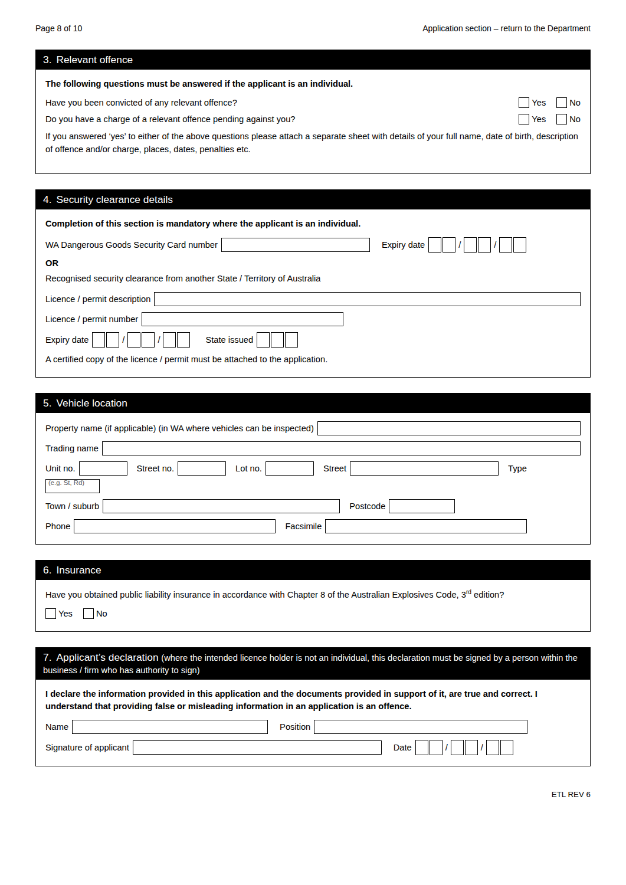Page 8 of 10
Application section – return to the Department
3. Relevant offence
The following questions must be answered if the applicant is an individual.
Have you been convicted of any relevant offence? Yes No
Do you have a charge of a relevant offence pending against you? Yes No
If you answered ‘yes’ to either of the above questions please attach a separate sheet with details of your full name, date of birth, description of offence and/or charge, places, dates, penalties etc.
4. Security clearance details
Completion of this section is mandatory where the applicant is an individual.
WA Dangerous Goods Security Card number Expiry date / /
OR
Recognised security clearance from another State / Territory of Australia
Licence / permit description
Licence / permit number
Expiry date / / State issued
A certified copy of the licence / permit must be attached to the application.
5. Vehicle location
Property name (if applicable) (in WA where vehicles can be inspected)
Trading name
Unit no. Street no. Lot no. Street Type (e.g. St, Rd)
Town / suburb Postcode
Phone Facsimile
6. Insurance
Have you obtained public liability insurance in accordance with Chapter 8 of the Australian Explosives Code, 3rd edition?
Yes No
7. Applicant’s declaration (where the intended licence holder is not an individual, this declaration must be signed by a person within the business / firm who has authority to sign)
I declare the information provided in this application and the documents provided in support of it, are true and correct. I understand that providing false or misleading information in an application is an offence.
Name Position
Signature of applicant Date / /
ETL REV 6